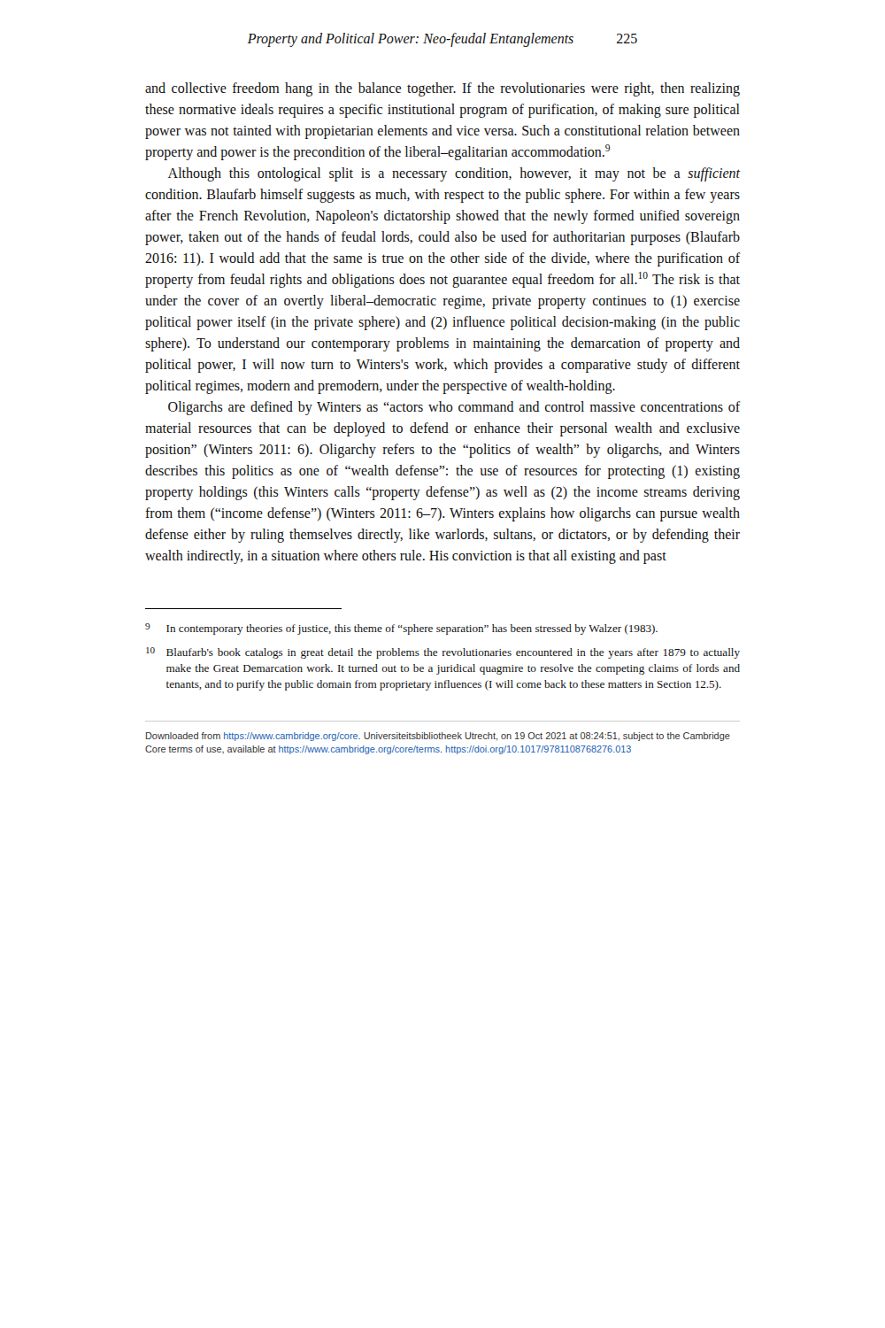Property and Political Power: Neo-feudal Entanglements 225
and collective freedom hang in the balance together. If the revolutionaries were right, then realizing these normative ideals requires a specific institutional program of purification, of making sure political power was not tainted with propietarian elements and vice versa. Such a constitutional relation between property and power is the precondition of the liberal–egalitarian accommodation.9
Although this ontological split is a necessary condition, however, it may not be a sufficient condition. Blaufarb himself suggests as much, with respect to the public sphere. For within a few years after the French Revolution, Napoleon's dictatorship showed that the newly formed unified sovereign power, taken out of the hands of feudal lords, could also be used for authoritarian purposes (Blaufarb 2016: 11). I would add that the same is true on the other side of the divide, where the purification of property from feudal rights and obligations does not guarantee equal freedom for all.10 The risk is that under the cover of an overtly liberal–democratic regime, private property continues to (1) exercise political power itself (in the private sphere) and (2) influence political decision-making (in the public sphere). To understand our contemporary problems in maintaining the demarcation of property and political power, I will now turn to Winters's work, which provides a comparative study of different political regimes, modern and premodern, under the perspective of wealth-holding.
Oligarchs are defined by Winters as “actors who command and control massive concentrations of material resources that can be deployed to defend or enhance their personal wealth and exclusive position” (Winters 2011: 6). Oligarchy refers to the “politics of wealth” by oligarchs, and Winters describes this politics as one of “wealth defense”: the use of resources for protecting (1) existing property holdings (this Winters calls “property defense”) as well as (2) the income streams deriving from them (“income defense”) (Winters 2011: 6–7). Winters explains how oligarchs can pursue wealth defense either by ruling themselves directly, like warlords, sultans, or dictators, or by defending their wealth indirectly, in a situation where others rule. His conviction is that all existing and past
9 In contemporary theories of justice, this theme of “sphere separation” has been stressed by Walzer (1983).
10 Blaufarb's book catalogs in great detail the problems the revolutionaries encountered in the years after 1879 to actually make the Great Demarcation work. It turned out to be a juridical quagmire to resolve the competing claims of lords and tenants, and to purify the public domain from proprietary influences (I will come back to these matters in Section 12.5).
Downloaded from https://www.cambridge.org/core. Universiteitsbibliotheek Utrecht, on 19 Oct 2021 at 08:24:51, subject to the Cambridge Core terms of use, available at https://www.cambridge.org/core/terms. https://doi.org/10.1017/9781108768276.013